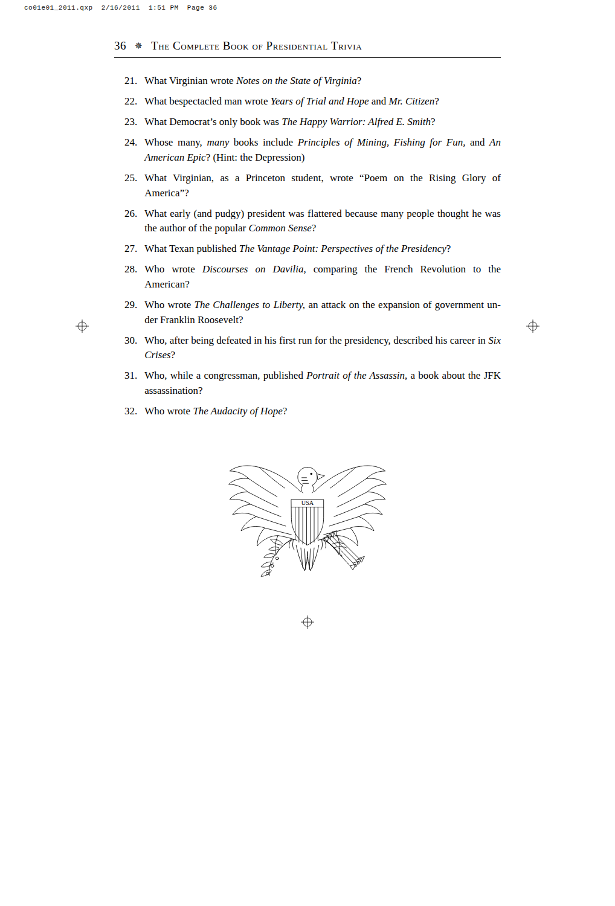co01e01_2011.qxp 2/16/2011 1:51 PM Page 36
36 ✵ The Complete Book of Presidential Trivia
21. What Virginian wrote Notes on the State of Virginia?
22. What bespectacled man wrote Years of Trial and Hope and Mr. Citizen?
23. What Democrat’s only book was The Happy Warrior: Alfred E. Smith?
24. Whose many, many books include Principles of Mining, Fishing for Fun, and An American Epic? (Hint: the Depression)
25. What Virginian, as a Princeton student, wrote “Poem on the Rising Glory of America”?
26. What early (and pudgy) president was flattered because many people thought he was the author of the popular Common Sense?
27. What Texan published The Vantage Point: Perspectives of the Presidency?
28. Who wrote Discourses on Davilia, comparing the French Revolution to the American?
29. Who wrote The Challenges to Liberty, an attack on the expansion of government under Franklin Roosevelt?
30. Who, after being defeated in his first run for the presidency, described his career in Six Crises?
31. Who, while a congressman, published Portrait of the Assassin, a book about the JFK assassination?
32. Who wrote The Audacity of Hope?
USA